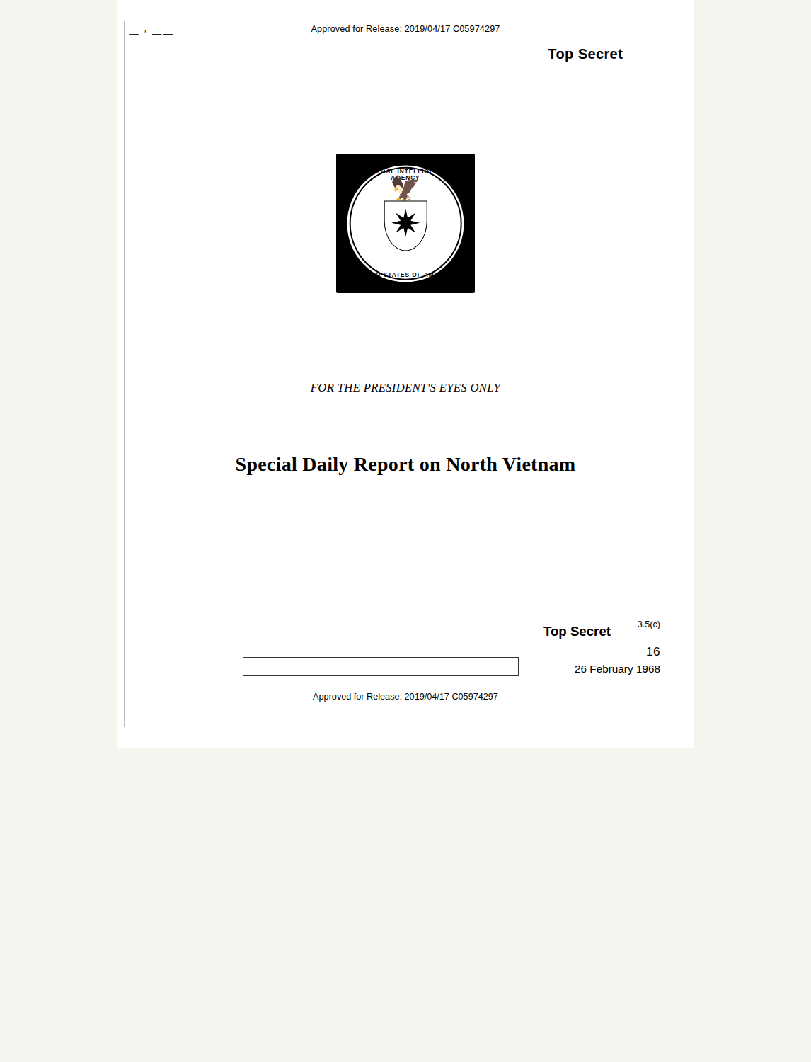— ′ ——
Approved for Release: 2019/04/17 C05974297
Top Secret
CENTRAL INTELLIGENCE AGENCY
🦅
✷
UNITED STATES OF AMERICA
FOR THE PRESIDENT'S EYES ONLY
Special Daily Report on North Vietnam
Top Secret 3.5(c)
16
26 February 1968
Approved for Release: 2019/04/17 C05974297